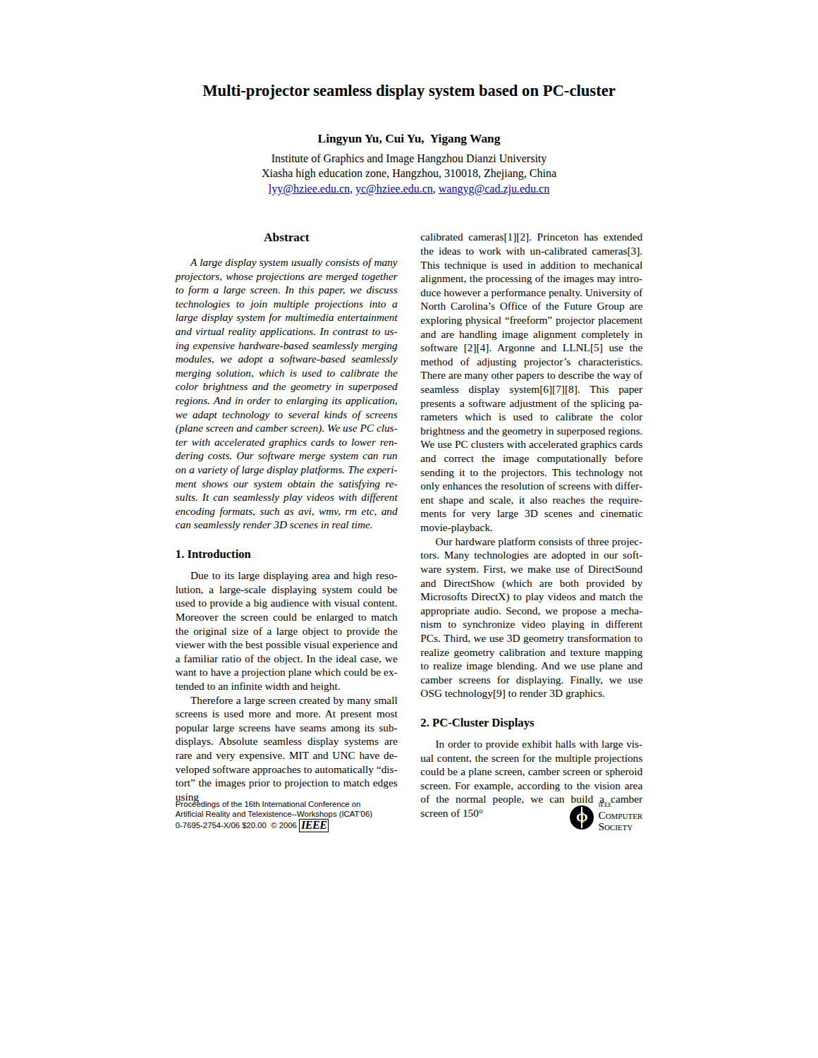Multi-projector seamless display system based on PC-cluster
Lingyun Yu, Cui Yu, Yigang Wang
Institute of Graphics and Image Hangzhou Dianzi University
Xiasha high education zone, Hangzhou, 310018, Zhejiang, China
lyy@hziee.edu.cn, yc@hziee.edu.cn, wangyg@cad.zju.edu.cn
Abstract
A large display system usually consists of many projectors, whose projections are merged together to form a large screen. In this paper, we discuss technologies to join multiple projections into a large display system for multimedia entertainment and virtual reality applications. In contrast to using expensive hardware-based seamlessly merging modules, we adopt a software-based seamlessly merging solution, which is used to calibrate the color brightness and the geometry in superposed regions. And in order to enlarging its application, we adapt technology to several kinds of screens (plane screen and camber screen). We use PC cluster with accelerated graphics cards to lower rendering costs. Our software merge system can run on a variety of large display platforms. The experiment shows our system obtain the satisfying results. It can seamlessly play videos with different encoding formats, such as avi, wmv, rm etc, and can seamlessly render 3D scenes in real time.
1. Introduction
Due to its large displaying area and high resolution, a large-scale displaying system could be used to provide a big audience with visual content. Moreover the screen could be enlarged to match the original size of a large object to provide the viewer with the best possible visual experience and a familiar ratio of the object. In the ideal case, we want to have a projection plane which could be extended to an infinite width and height.
Therefore a large screen created by many small screens is used more and more. At present most popular large screens have seams among its sub-displays. Absolute seamless display systems are rare and very expensive. MIT and UNC have developed software approaches to automatically “distort” the images prior to projection to match edges using
calibrated cameras[1][2]. Princeton has extended the ideas to work with un-calibrated cameras[3]. This technique is used in addition to mechanical alignment, the processing of the images may introduce however a performance penalty. University of North Carolina’s Office of the Future Group are exploring physical “freeform” projector placement and are handling image alignment completely in software [2][4]. Argonne and LLNL[5] use the method of adjusting projector’s characteristics. There are many other papers to describe the way of seamless display system[6][7][8]. This paper presents a software adjustment of the splicing parameters which is used to calibrate the color brightness and the geometry in superposed regions. We use PC clusters with accelerated graphics cards and correct the image computationally before sending it to the projectors. This technology not only enhances the resolution of screens with different shape and scale, it also reaches the requirements for very large 3D scenes and cinematic movie-playback.
Our hardware platform consists of three projectors. Many technologies are adopted in our software system. First, we make use of DirectSound and DirectShow (which are both provided by Microsofts DirectX) to play videos and match the appropriate audio. Second, we propose a mechanism to synchronize video playing in different PCs. Third, we use 3D geometry transformation to realize geometry calibration and texture mapping to realize image blending. And we use plane and camber screens for displaying. Finally, we use OSG technology[9] to render 3D graphics.
2. PC-Cluster Displays
In order to provide exhibit halls with large visual content, the screen for the multiple projections could be a plane screen, camber screen or spheroid screen. For example, according to the vision area of the normal people, we can build a camber screen of 150°
Proceedings of the 16th International Conference on
Artificial Reality and Telexistence--Workshops (ICAT'06)
0-7695-2754-X/06 $20.00 © 2006 IEEE
Φ
IEEE Computer Society